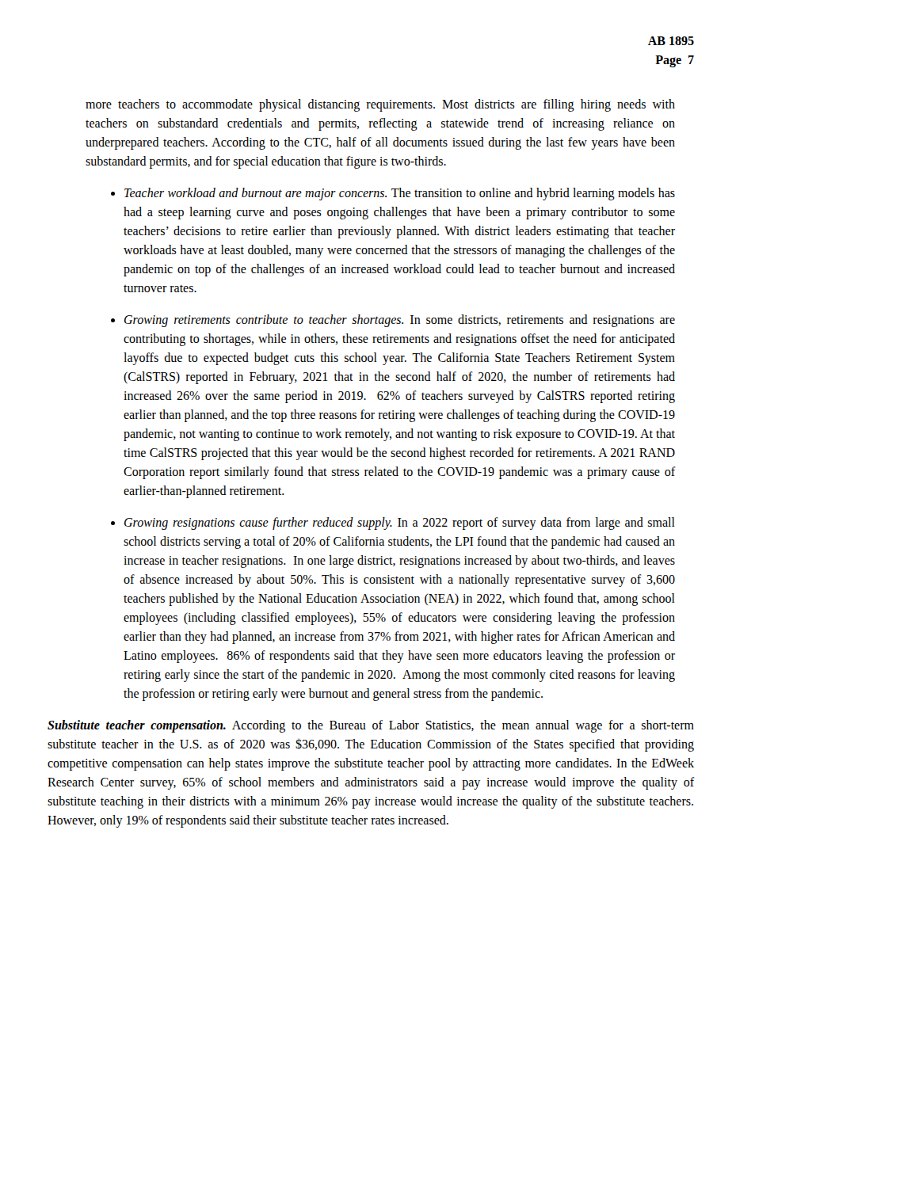AB 1895 Page 7
more teachers to accommodate physical distancing requirements. Most districts are filling hiring needs with teachers on substandard credentials and permits, reflecting a statewide trend of increasing reliance on underprepared teachers. According to the CTC, half of all documents issued during the last few years have been substandard permits, and for special education that figure is two-thirds.
Teacher workload and burnout are major concerns. The transition to online and hybrid learning models has had a steep learning curve and poses ongoing challenges that have been a primary contributor to some teachers’ decisions to retire earlier than previously planned. With district leaders estimating that teacher workloads have at least doubled, many were concerned that the stressors of managing the challenges of the pandemic on top of the challenges of an increased workload could lead to teacher burnout and increased turnover rates.
Growing retirements contribute to teacher shortages. In some districts, retirements and resignations are contributing to shortages, while in others, these retirements and resignations offset the need for anticipated layoffs due to expected budget cuts this school year. The California State Teachers Retirement System (CalSTRS) reported in February, 2021 that in the second half of 2020, the number of retirements had increased 26% over the same period in 2019. 62% of teachers surveyed by CalSTRS reported retiring earlier than planned, and the top three reasons for retiring were challenges of teaching during the COVID-19 pandemic, not wanting to continue to work remotely, and not wanting to risk exposure to COVID-19. At that time CalSTRS projected that this year would be the second highest recorded for retirements. A 2021 RAND Corporation report similarly found that stress related to the COVID-19 pandemic was a primary cause of earlier-than-planned retirement.
Growing resignations cause further reduced supply. In a 2022 report of survey data from large and small school districts serving a total of 20% of California students, the LPI found that the pandemic had caused an increase in teacher resignations. In one large district, resignations increased by about two-thirds, and leaves of absence increased by about 50%. This is consistent with a nationally representative survey of 3,600 teachers published by the National Education Association (NEA) in 2022, which found that, among school employees (including classified employees), 55% of educators were considering leaving the profession earlier than they had planned, an increase from 37% from 2021, with higher rates for African American and Latino employees. 86% of respondents said that they have seen more educators leaving the profession or retiring early since the start of the pandemic in 2020. Among the most commonly cited reasons for leaving the profession or retiring early were burnout and general stress from the pandemic.
Substitute teacher compensation. According to the Bureau of Labor Statistics, the mean annual wage for a short-term substitute teacher in the U.S. as of 2020 was $36,090. The Education Commission of the States specified that providing competitive compensation can help states improve the substitute teacher pool by attracting more candidates. In the EdWeek Research Center survey, 65% of school members and administrators said a pay increase would improve the quality of substitute teaching in their districts with a minimum 26% pay increase would increase the quality of the substitute teachers. However, only 19% of respondents said their substitute teacher rates increased.